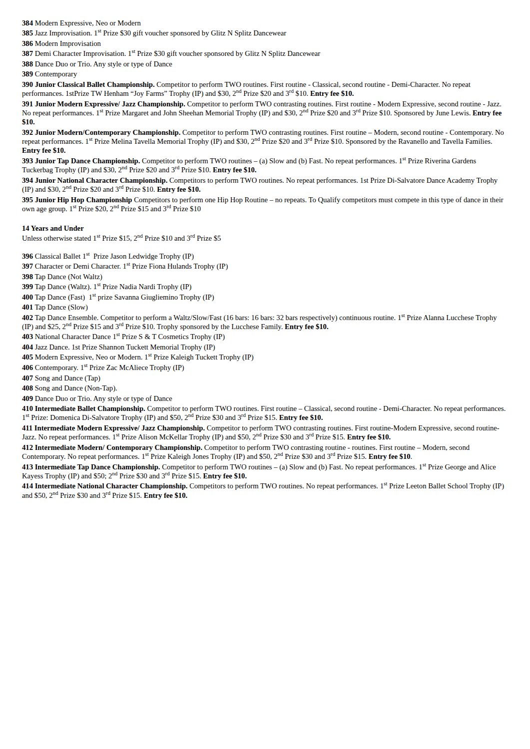384 Modern Expressive, Neo or Modern
385 Jazz Improvisation. 1st Prize $30 gift voucher sponsored by Glitz N Splitz Dancewear
386 Modern Improvisation
387 Demi Character Improvisation. 1st Prize $30 gift voucher sponsored by Glitz N Splitz Dancewear
388 Dance Duo or Trio. Any style or type of Dance
389 Contemporary
390 Junior Classical Ballet Championship. Competitor to perform TWO routines. First routine - Classical, second routine - Demi-Character. No repeat performances. 1stPrize TW Henham “Joy Farms” Trophy (IP) and $30, 2nd Prize $20 and 3rd $10. Entry fee $10.
391 Junior Modern Expressive/ Jazz Championship. Competitor to perform TWO contrasting routines. First routine - Modern Expressive, second routine - Jazz. No repeat performances. 1st Prize Margaret and John Sheehan Memorial Trophy (IP) and $30, 2nd Prize $20 and 3rd Prize $10. Sponsored by June Lewis. Entry fee $10.
392 Junior Modern/Contemporary Championship. Competitor to perform TWO contrasting routines. First routine – Modern, second routine - Contemporary. No repeat performances. 1st Prize Melina Tavella Memorial Trophy (IP) and $30, 2nd Prize $20 and 3rd Prize $10. Sponsored by the Ravanello and Tavella Families. Entry fee $10.
393 Junior Tap Dance Championship. Competitor to perform TWO routines – (a) Slow and (b) Fast. No repeat performances. 1st Prize Riverina Gardens Tuckerbag Trophy (IP) and $30, 2nd Prize $20 and 3rd Prize $10. Entry fee $10.
394 Junior National Character Championship. Competitors to perform TWO routines. No repeat performances. 1st Prize Di-Salvatore Dance Academy Trophy (IP) and $30, 2nd Prize $20 and 3rd Prize $10. Entry fee $10.
395 Junior Hip Hop Championship Competitors to perform one Hip Hop Routine – no repeats. To Qualify competitors must compete in this type of dance in their own age group. 1st Prize $20, 2nd Prize $15 and 3rd Prize $10
14 Years and Under
Unless otherwise stated 1st Prize $15, 2nd Prize $10 and 3rd Prize $5
396 Classical Ballet 1st Prize Jason Ledwidge Trophy (IP)
397 Character or Demi Character. 1st Prize Fiona Hulands Trophy (IP)
398 Tap Dance (Not Waltz)
399 Tap Dance (Waltz). 1st Prize Nadia Nardi Trophy (IP)
400 Tap Dance (Fast) 1st prize Savanna Giugliemino Trophy (IP)
401 Tap Dance (Slow)
402 Tap Dance Ensemble. Competitor to perform a Waltz/Slow/Fast (16 bars: 16 bars: 32 bars respectively) continuous routine. 1st Prize Alanna Lucchese Trophy (IP) and $25, 2nd Prize $15 and 3rd Prize $10. Trophy sponsored by the Lucchese Family. Entry fee $10.
403 National Character Dance 1st Prize S & T Cosmetics Trophy (IP)
404 Jazz Dance. 1st Prize Shannon Tuckett Memorial Trophy (IP)
405 Modern Expressive, Neo or Modern. 1st Prize Kaleigh Tuckett Trophy (IP)
406 Contemporary. 1st Prize Zac McAliece Trophy (IP)
407 Song and Dance (Tap)
408 Song and Dance (Non-Tap).
409 Dance Duo or Trio. Any style or type of Dance
410 Intermediate Ballet Championship. Competitor to perform TWO routines. First routine – Classical, second routine - Demi-Character. No repeat performances. 1st Prize: Domenica Di-Salvatore Trophy (IP) and $50, 2nd Prize $30 and 3rd Prize $15. Entry fee $10.
411 Intermediate Modern Expressive/ Jazz Championship. Competitor to perform TWO contrasting routines. First routine-Modern Expressive, second routine-Jazz. No repeat performances. 1st Prize Alison McKellar Trophy (IP) and $50, 2nd Prize $30 and 3rd Prize $15. Entry fee $10.
412 Intermediate Modern/ Contemporary Championship. Competitor to perform TWO contrasting routine - routines. First routine – Modern, second Contemporary. No repeat performances. 1st Prize Kaleigh Jones Trophy (IP) and $50, 2nd Prize $30 and 3rd Prize $15. Entry fee $10.
413 Intermediate Tap Dance Championship. Competitor to perform TWO routines – (a) Slow and (b) Fast. No repeat performances. 1st Prize George and Alice Kayess Trophy (IP) and $50; 2nd Prize $30 and 3rd Prize $15. Entry fee $10.
414 Intermediate National Character Championship. Competitors to perform TWO routines. No repeat performances. 1st Prize Leeton Ballet School Trophy (IP) and $50, 2nd Prize $30 and 3rd Prize $15. Entry fee $10.